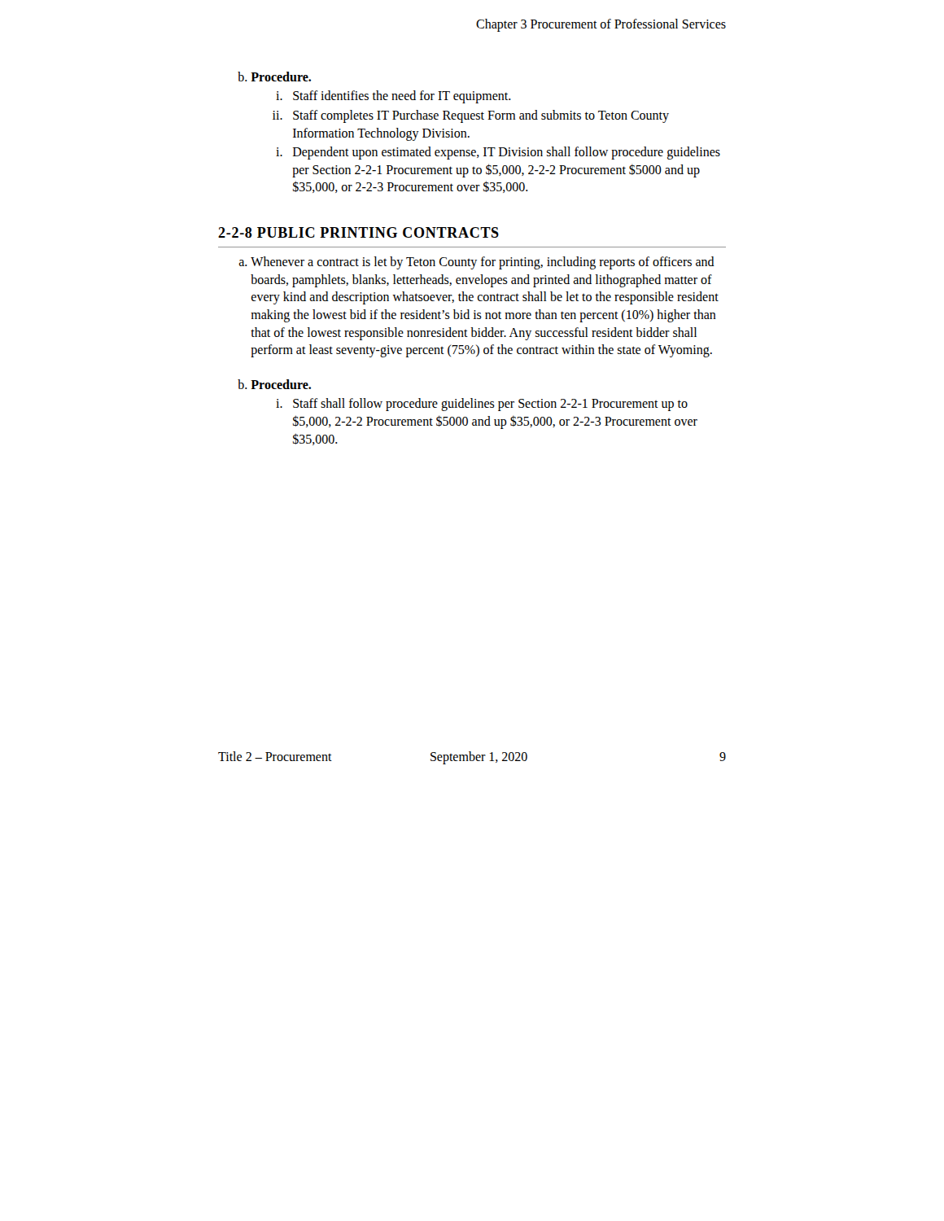Chapter 3 Procurement of Professional Services
Procedure.
Staff identifies the need for IT equipment.
Staff completes IT Purchase Request Form and submits to Teton County Information Technology Division.
Dependent upon estimated expense, IT Division shall follow procedure guidelines per Section 2-2-1 Procurement up to $5,000, 2-2-2 Procurement $5000 and up $35,000, or 2-2-3 Procurement over $35,000.
2-2-8 PUBLIC PRINTING CONTRACTS
Whenever a contract is let by Teton County for printing, including reports of officers and boards, pamphlets, blanks, letterheads, envelopes and printed and lithographed matter of every kind and description whatsoever, the contract shall be let to the responsible resident making the lowest bid if the resident’s bid is not more than ten percent (10%) higher than that of the lowest responsible nonresident bidder. Any successful resident bidder shall perform at least seventy-give percent (75%) of the contract within the state of Wyoming.
Procedure.
Staff shall follow procedure guidelines per Section 2-2-1 Procurement up to $5,000, 2-2-2 Procurement $5000 and up $35,000, or 2-2-3 Procurement over $35,000.
Title 2 – Procurement
September 1, 2020
9